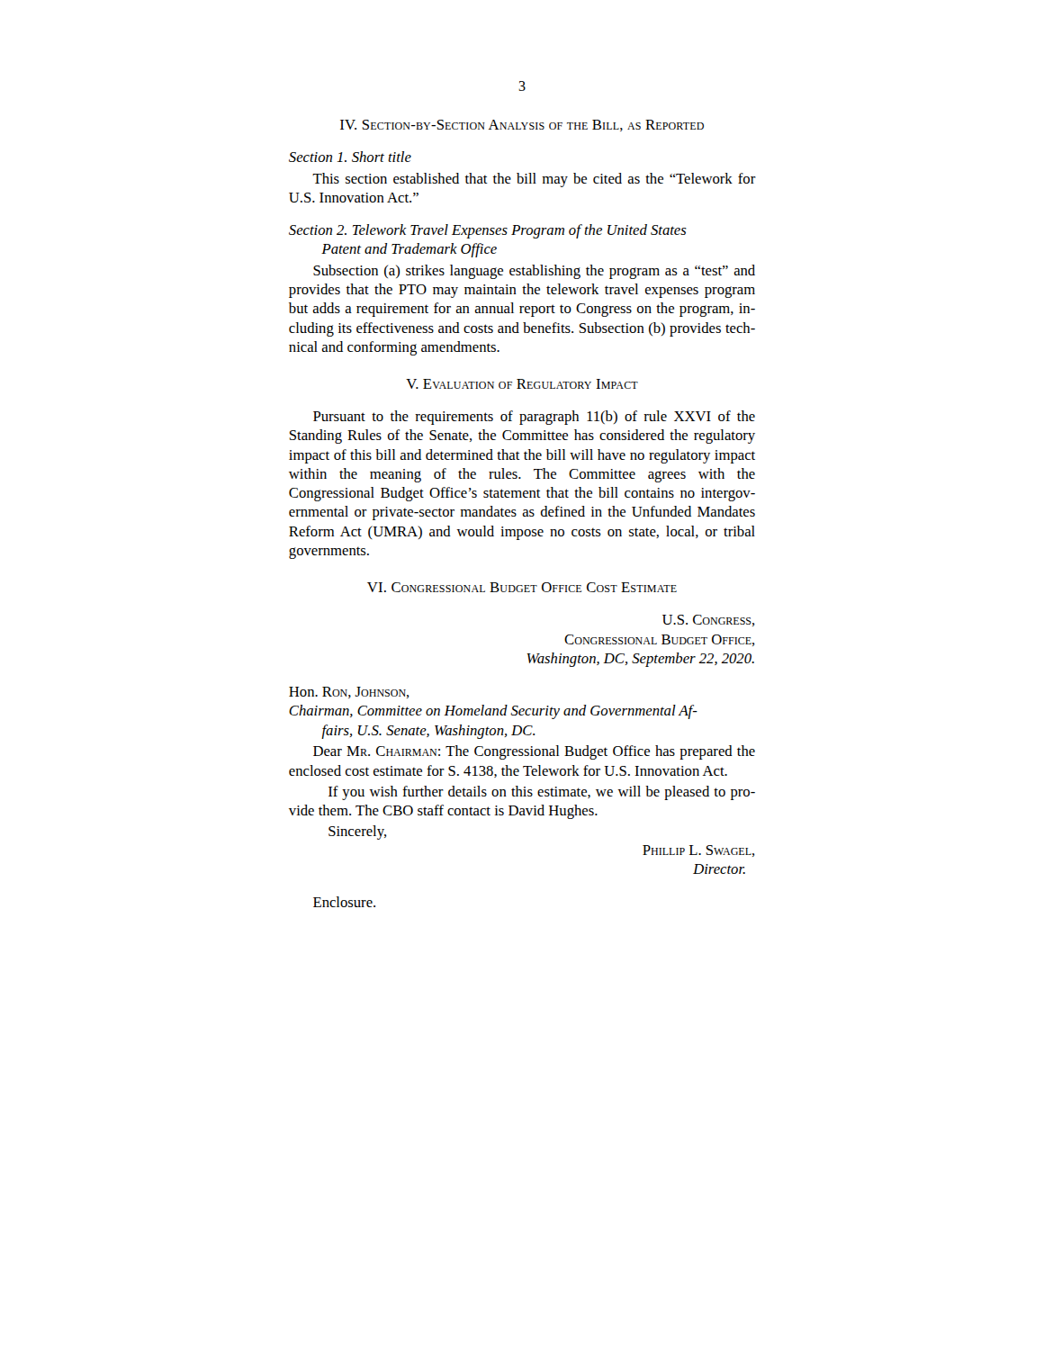3
IV. Section-by-Section Analysis of the Bill, as Reported
Section 1. Short title
This section established that the bill may be cited as the “Telework for U.S. Innovation Act.”
Section 2. Telework Travel Expenses Program of the United StatesPatent and Trademark Office
Subsection (a) strikes language establishing the program as a “test” and provides that the PTO may maintain the telework travel expenses program but adds a requirement for an annual report to Congress on the program, including its effectiveness and costs and benefits. Subsection (b) provides technical and conforming amendments.
V. Evaluation of Regulatory Impact
Pursuant to the requirements of paragraph 11(b) of rule XXVI of the Standing Rules of the Senate, the Committee has considered the regulatory impact of this bill and determined that the bill will have no regulatory impact within the meaning of the rules. The Committee agrees with the Congressional Budget Office’s statement that the bill contains no intergovernmental or private-sector mandates as defined in the Unfunded Mandates Reform Act (UMRA) and would impose no costs on state, local, or tribal governments.
VI. Congressional Budget Office Cost Estimate
U.S. Congress, Congressional Budget Office, Washington, DC, September 22, 2020.
Hon. Ron, Johnson, Chairman, Committee on Homeland Security and Governmental Af- fairs, U.S. Senate, Washington, DC.
Dear Mr. Chairman: The Congressional Budget Office has prepared the enclosed cost estimate for S. 4138, the Telework for U.S. Innovation Act.
If you wish further details on this estimate, we will be pleased to provide them. The CBO staff contact is David Hughes.
Sincerely,
Phillip L. Swagel, Director.
Enclosure.